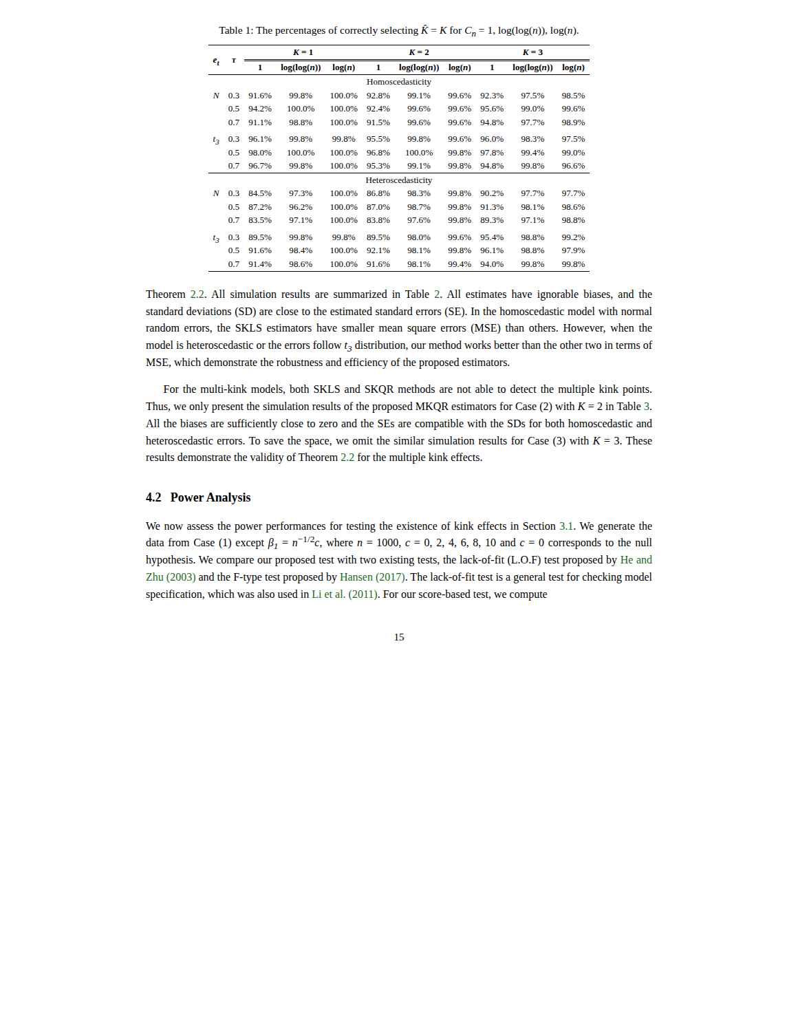Table 1: The percentages of correctly selecting K̂ = K for Cn = 1, log(log(n)), log(n).
| e t | τ | K = 1 | K = 2 | K = 3 |
| --- | --- | --- | --- | --- |
| 1 | log(log( n )) | log( n ) | 1 | log(log( n )) | log( n ) | 1 | log(log( n )) | log( n ) |
| Homoscedasticity |
| N | 0.3 | 91.6% | 99.8% | 100.0% | 92.8% | 99.1% | 99.6% | 92.3% | 97.5% | 98.5% |
| | 0.5 | 94.2% | 100.0% | 100.0% | 92.4% | 99.6% | 99.6% | 95.6% | 99.0% | 99.6% |
| | 0.7 | 91.1% | 98.8% | 100.0% | 91.5% | 99.6% | 99.6% | 94.8% | 97.7% | 98.9% |
| t 3 | 0.3 | 96.1% | 99.8% | 99.8% | 95.5% | 99.8% | 99.6% | 96.0% | 98.3% | 97.5% |
| | 0.5 | 98.0% | 100.0% | 100.0% | 96.8% | 100.0% | 99.8% | 97.8% | 99.4% | 99.0% |
| | 0.7 | 96.7% | 99.8% | 100.0% | 95.3% | 99.1% | 99.8% | 94.8% | 99.8% | 96.6% |
| Heteroscedasticity |
| N | 0.3 | 84.5% | 97.3% | 100.0% | 86.8% | 98.3% | 99.8% | 90.2% | 97.7% | 97.7% |
| | 0.5 | 87.2% | 96.2% | 100.0% | 87.0% | 98.7% | 99.8% | 91.3% | 98.1% | 98.6% |
| | 0.7 | 83.5% | 97.1% | 100.0% | 83.8% | 97.6% | 99.8% | 89.3% | 97.1% | 98.8% |
| t 3 | 0.3 | 89.5% | 99.8% | 99.8% | 89.5% | 98.0% | 99.6% | 95.4% | 98.8% | 99.2% |
| | 0.5 | 91.6% | 98.4% | 100.0% | 92.1% | 98.1% | 99.8% | 96.1% | 98.8% | 97.9% |
| | 0.7 | 91.4% | 98.6% | 100.0% | 91.6% | 98.1% | 99.4% | 94.0% | 99.8% | 99.8% |
Theorem 2.2. All simulation results are summarized in Table 2. All estimates have ignorable biases, and the standard deviations (SD) are close to the estimated standard errors (SE). In the homoscedastic model with normal random errors, the SKLS estimators have smaller mean square errors (MSE) than others. However, when the model is heteroscedastic or the errors follow t3 distribution, our method works better than the other two in terms of MSE, which demonstrate the robustness and efficiency of the proposed estimators.
For the multi-kink models, both SKLS and SKQR methods are not able to detect the multiple kink points. Thus, we only present the simulation results of the proposed MKQR estimators for Case (2) with K = 2 in Table 3. All the biases are sufficiently close to zero and the SEs are compatible with the SDs for both homoscedastic and heteroscedastic errors. To save the space, we omit the similar simulation results for Case (3) with K = 3. These results demonstrate the validity of Theorem 2.2 for the multiple kink effects.
4.2 Power Analysis
We now assess the power performances for testing the existence of kink effects in Section 3.1. We generate the data from Case (1) except β1 = n−1/2c, where n = 1000, c = 0, 2, 4, 6, 8, 10 and c = 0 corresponds to the null hypothesis. We compare our proposed test with two existing tests, the lack-of-fit (L.O.F) test proposed by He and Zhu (2003) and the F-type test proposed by Hansen (2017). The lack-of-fit test is a general test for checking model specification, which was also used in Li et al. (2011). For our score-based test, we compute
15